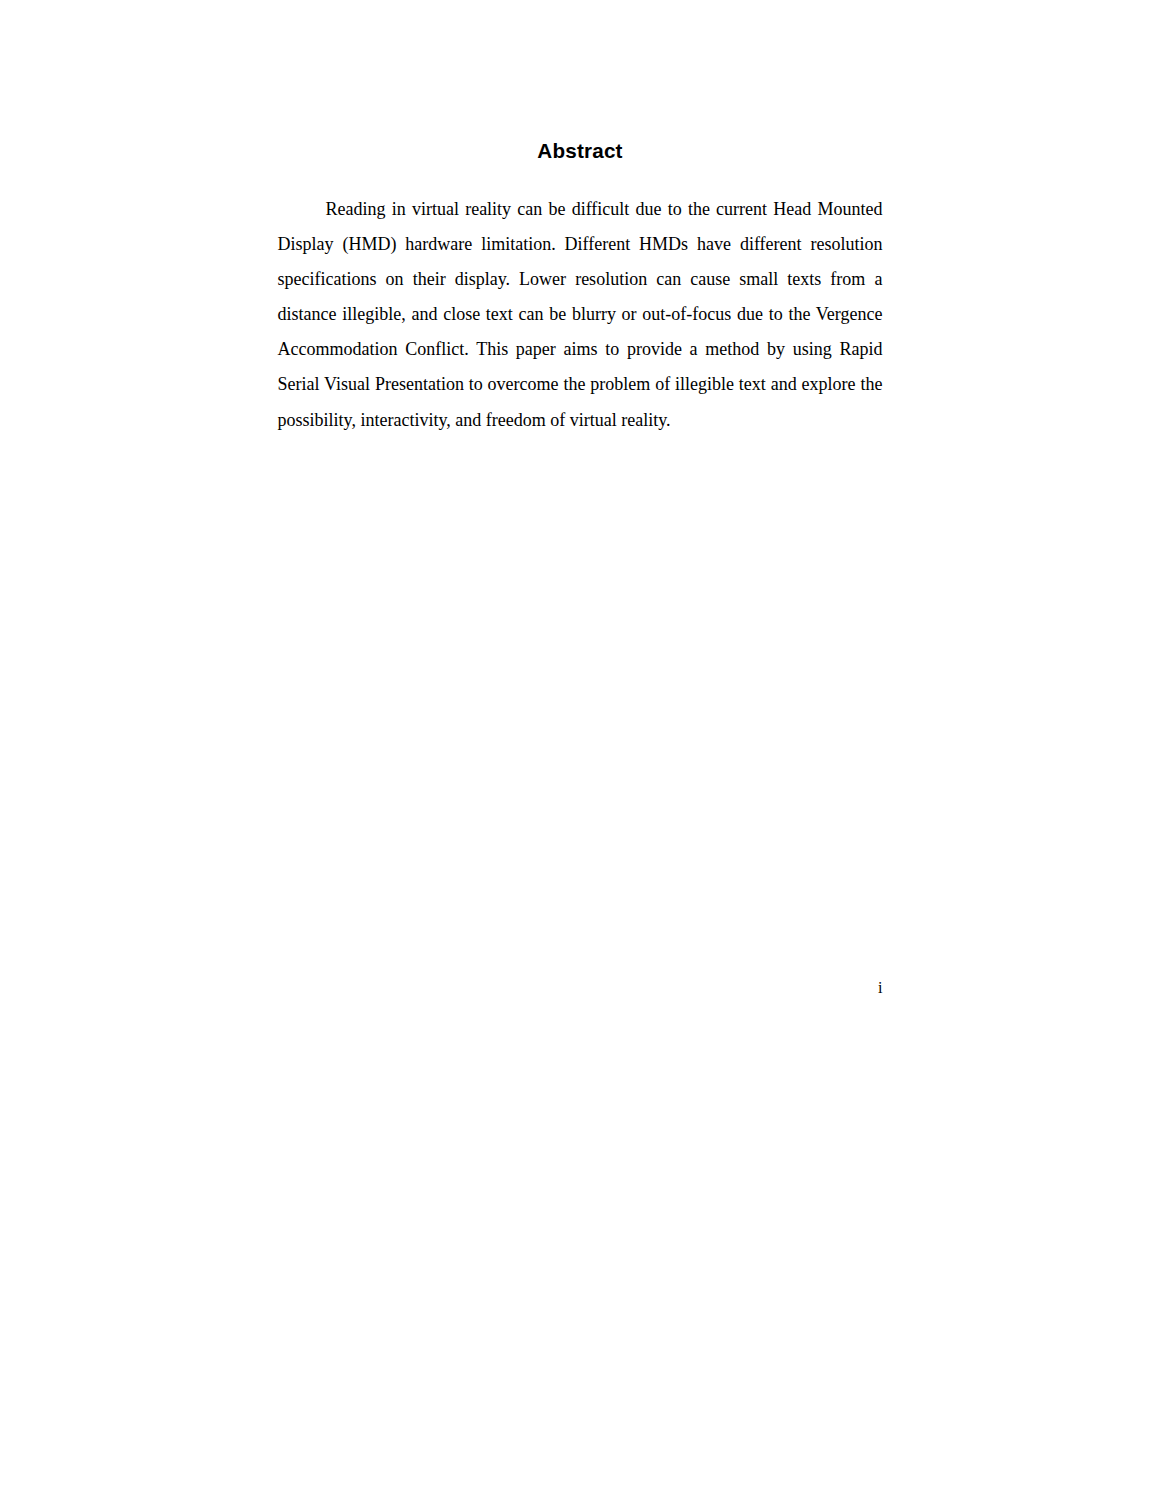Abstract
Reading in virtual reality can be difficult due to the current Head Mounted Display (HMD) hardware limitation. Different HMDs have different resolution specifications on their display. Lower resolution can cause small texts from a distance illegible, and close text can be blurry or out-of-focus due to the Vergence Accommodation Conflict. This paper aims to provide a method by using Rapid Serial Visual Presentation to overcome the problem of illegible text and explore the possibility, interactivity, and freedom of virtual reality.
i